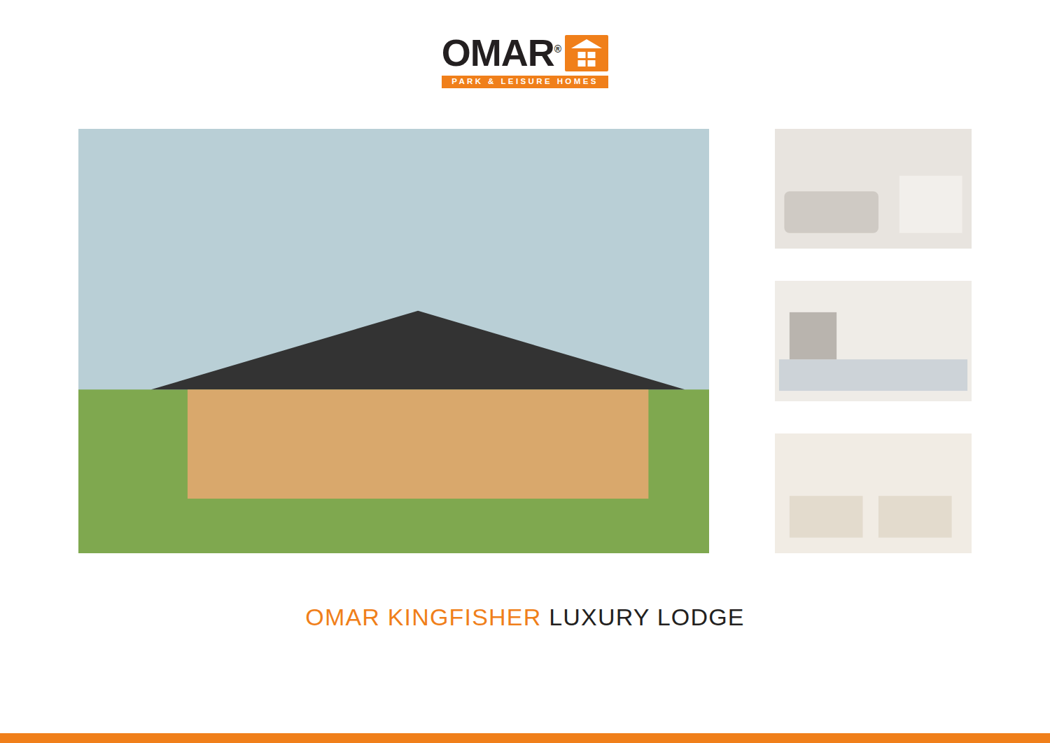OMAR®
PARK & LEISURE HOMES
OMAR KINGFISHER LUXURY LODGE